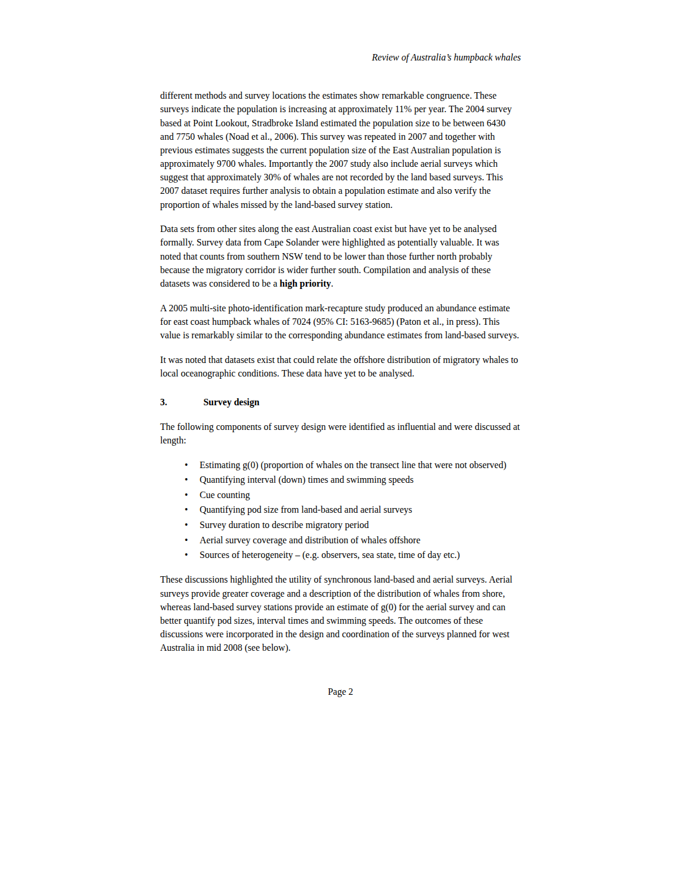Review of Australia’s humpback whales
different methods and survey locations the estimates show remarkable congruence. These surveys indicate the population is increasing at approximately 11% per year. The 2004 survey based at Point Lookout, Stradbroke Island estimated the population size to be between 6430 and 7750 whales (Noad et al., 2006). This survey was repeated in 2007 and together with previous estimates suggests the current population size of the East Australian population is approximately 9700 whales. Importantly the 2007 study also include aerial surveys which suggest that approximately 30% of whales are not recorded by the land based surveys. This 2007 dataset requires further analysis to obtain a population estimate and also verify the proportion of whales missed by the land-based survey station.
Data sets from other sites along the east Australian coast exist but have yet to be analysed formally. Survey data from Cape Solander were highlighted as potentially valuable. It was noted that counts from southern NSW tend to be lower than those further north probably because the migratory corridor is wider further south. Compilation and analysis of these datasets was considered to be a high priority.
A 2005 multi-site photo-identification mark-recapture study produced an abundance estimate for east coast humpback whales of 7024 (95% CI: 5163-9685) (Paton et al., in press). This value is remarkably similar to the corresponding abundance estimates from land-based surveys.
It was noted that datasets exist that could relate the offshore distribution of migratory whales to local oceanographic conditions. These data have yet to be analysed.
3. Survey design
The following components of survey design were identified as influential and were discussed at length:
Estimating g(0) (proportion of whales on the transect line that were not observed)
Quantifying interval (down) times and swimming speeds
Cue counting
Quantifying pod size from land-based and aerial surveys
Survey duration to describe migratory period
Aerial survey coverage and distribution of whales offshore
Sources of heterogeneity – (e.g. observers, sea state, time of day etc.)
These discussions highlighted the utility of synchronous land-based and aerial surveys. Aerial surveys provide greater coverage and a description of the distribution of whales from shore, whereas land-based survey stations provide an estimate of g(0) for the aerial survey and can better quantify pod sizes, interval times and swimming speeds. The outcomes of these discussions were incorporated in the design and coordination of the surveys planned for west Australia in mid 2008 (see below).
Page 2